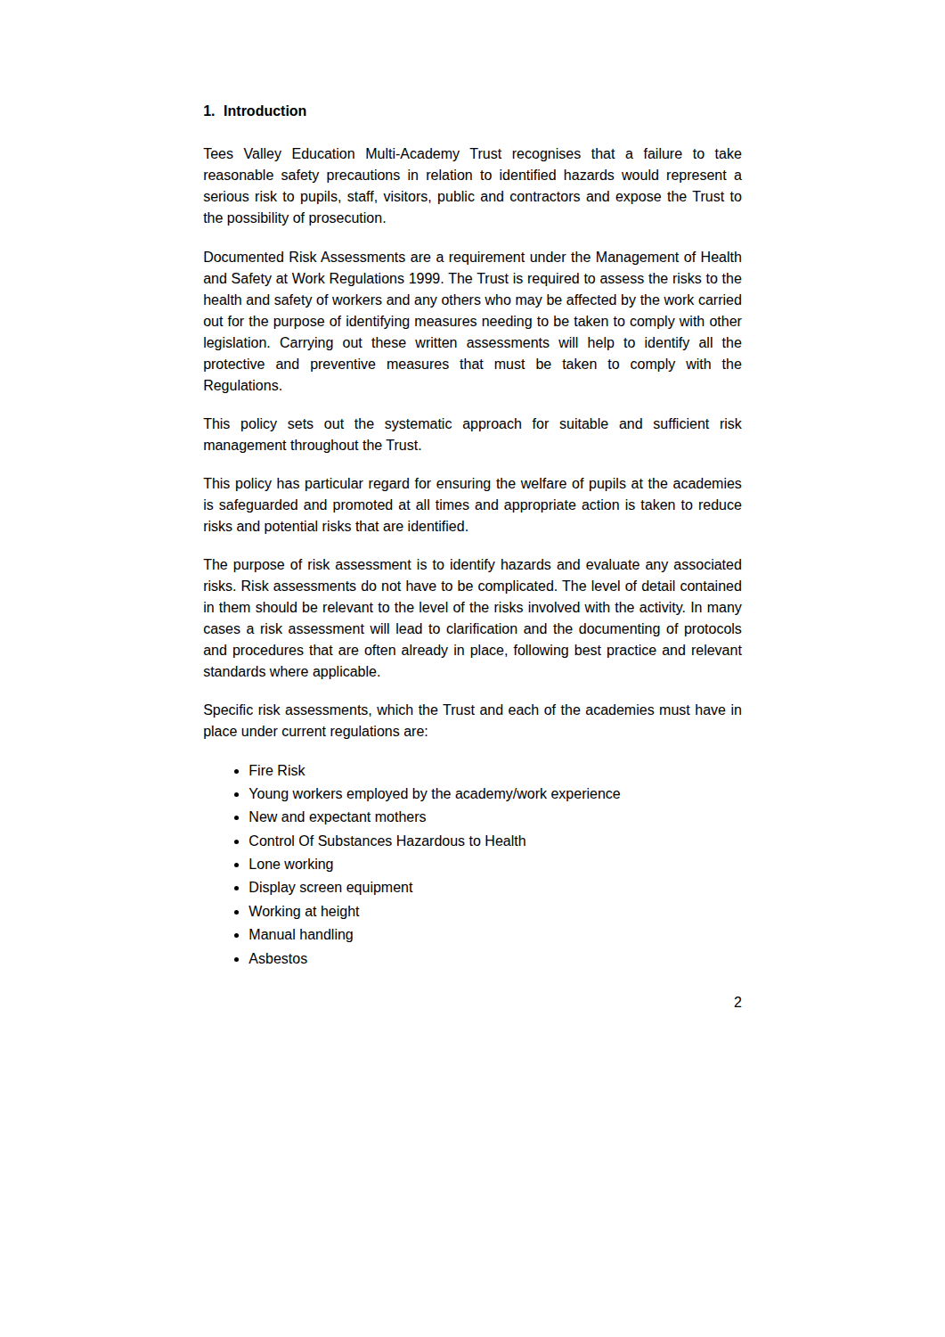1. Introduction
Tees Valley Education Multi-Academy Trust recognises that a failure to take reasonable safety precautions in relation to identified hazards would represent a serious risk to pupils, staff, visitors, public and contractors and expose the Trust to the possibility of prosecution.
Documented Risk Assessments are a requirement under the Management of Health and Safety at Work Regulations 1999. The Trust is required to assess the risks to the health and safety of workers and any others who may be affected by the work carried out for the purpose of identifying measures needing to be taken to comply with other legislation. Carrying out these written assessments will help to identify all the protective and preventive measures that must be taken to comply with the Regulations.
This policy sets out the systematic approach for suitable and sufficient risk management throughout the Trust.
This policy has particular regard for ensuring the welfare of pupils at the academies is safeguarded and promoted at all times and appropriate action is taken to reduce risks and potential risks that are identified.
The purpose of risk assessment is to identify hazards and evaluate any associated risks. Risk assessments do not have to be complicated. The level of detail contained in them should be relevant to the level of the risks involved with the activity. In many cases a risk assessment will lead to clarification and the documenting of protocols and procedures that are often already in place, following best practice and relevant standards where applicable.
Specific risk assessments, which the Trust and each of the academies must have in place under current regulations are:
Fire Risk
Young workers employed by the academy/work experience
New and expectant mothers
Control Of Substances Hazardous to Health
Lone working
Display screen equipment
Working at height
Manual handling
Asbestos
2